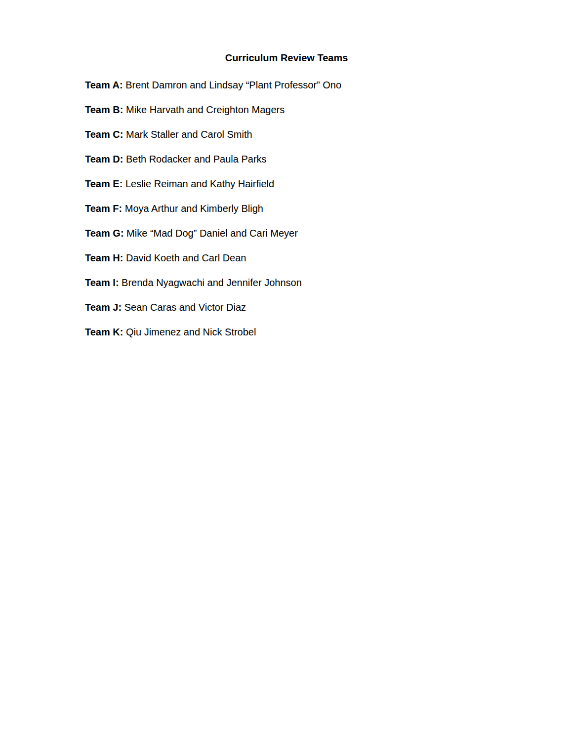Curriculum Review Teams
Team A: Brent Damron and Lindsay “Plant Professor” Ono
Team B: Mike Harvath and Creighton Magers
Team C: Mark Staller and Carol Smith
Team D: Beth Rodacker and Paula Parks
Team E: Leslie Reiman and Kathy Hairfield
Team F: Moya Arthur and Kimberly Bligh
Team G: Mike “Mad Dog” Daniel and Cari Meyer
Team H: David Koeth and Carl Dean
Team I: Brenda Nyagwachi and Jennifer Johnson
Team J: Sean Caras and Victor Diaz
Team K: Qiu Jimenez and Nick Strobel